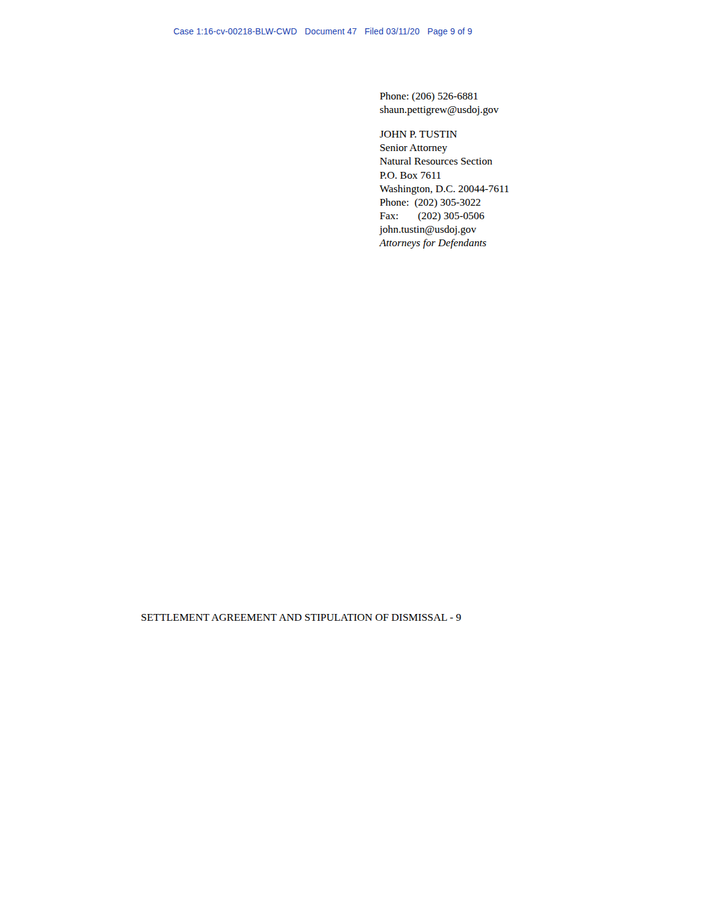Case 1:16-cv-00218-BLW-CWD Document 47 Filed 03/11/20 Page 9 of 9
Phone: (206) 526-6881
shaun.pettigrew@usdoj.gov
JOHN P. TUSTIN
Senior Attorney
Natural Resources Section
P.O. Box 7611
Washington, D.C. 20044-7611
Phone: (202) 305-3022
Fax:(202) 305-0506
john.tustin@usdoj.gov
Attorneys for Defendants
SETTLEMENT AGREEMENT AND STIPULATION OF DISMISSAL - 9